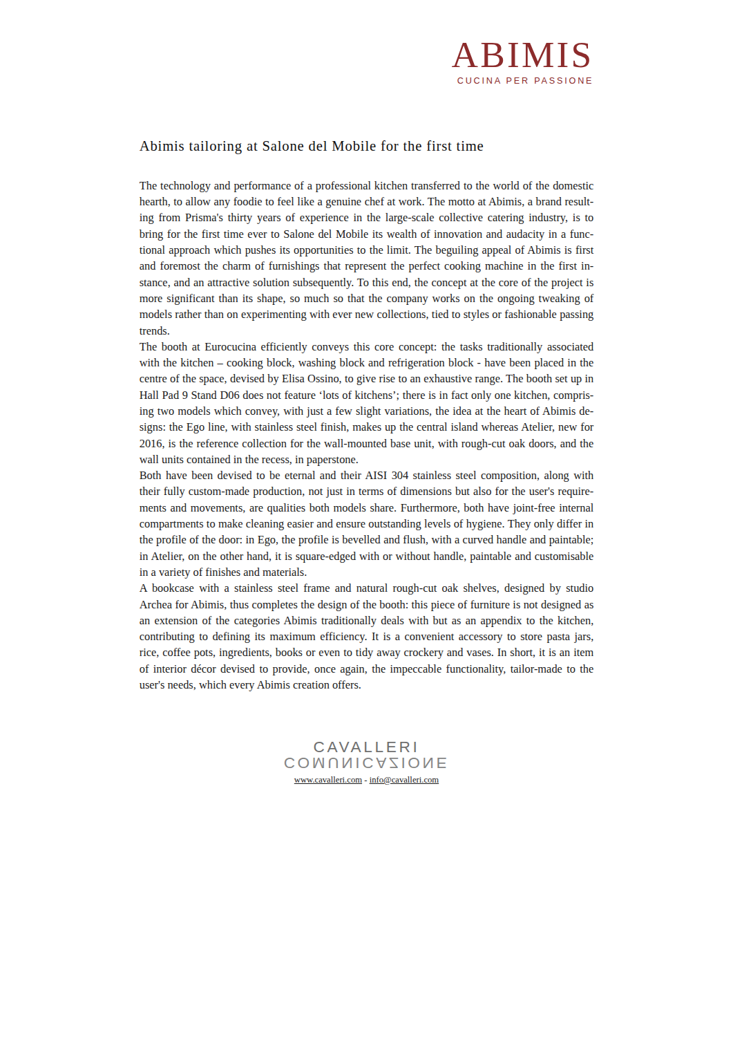ABIMIS
Cucina per passione
Abimis tailoring at Salone del Mobile for the first time
The technology and performance of a professional kitchen transferred to the world of the domestic hearth, to allow any foodie to feel like a genuine chef at work. The motto at Abimis, a brand resulting from Prisma's thirty years of experience in the large-scale collective catering industry, is to bring for the first time ever to Salone del Mobile its wealth of innovation and audacity in a functional approach which pushes its opportunities to the limit. The beguiling appeal of Abimis is first and foremost the charm of furnishings that represent the perfect cooking machine in the first instance, and an attractive solution subsequently. To this end, the concept at the core of the project is more significant than its shape, so much so that the company works on the ongoing tweaking of models rather than on experimenting with ever new collections, tied to styles or fashionable passing trends.
The booth at Eurocucina efficiently conveys this core concept: the tasks traditionally associated with the kitchen – cooking block, washing block and refrigeration block - have been placed in the centre of the space, devised by Elisa Ossino, to give rise to an exhaustive range. The booth set up in Hall Pad 9 Stand D06 does not feature ‘lots of kitchens’; there is in fact only one kitchen, comprising two models which convey, with just a few slight variations, the idea at the heart of Abimis designs: the Ego line, with stainless steel finish, makes up the central island whereas Atelier, new for 2016, is the reference collection for the wall-mounted base unit, with rough-cut oak doors, and the wall units contained in the recess, in paperstone.
Both have been devised to be eternal and their AISI 304 stainless steel composition, along with their fully custom-made production, not just in terms of dimensions but also for the user's requirements and movements, are qualities both models share. Furthermore, both have joint-free internal compartments to make cleaning easier and ensure outstanding levels of hygiene. They only differ in the profile of the door: in Ego, the profile is bevelled and flush, with a curved handle and paintable; in Atelier, on the other hand, it is square-edged with or without handle, paintable and customisable in a variety of finishes and materials.
A bookcase with a stainless steel frame and natural rough-cut oak shelves, designed by studio Archea for Abimis, thus completes the design of the booth: this piece of furniture is not designed as an extension of the categories Abimis traditionally deals with but as an appendix to the kitchen, contributing to defining its maximum efficiency. It is a convenient accessory to store pasta jars, rice, coffee pots, ingredients, books or even to tidy away crockery and vases. In short, it is an item of interior décor devised to provide, once again, the impeccable functionality, tailor-made to the user's needs, which every Abimis creation offers.
CAVALLERI COMUNICAZIONE
www.cavalleri.com - info@cavalleri.com